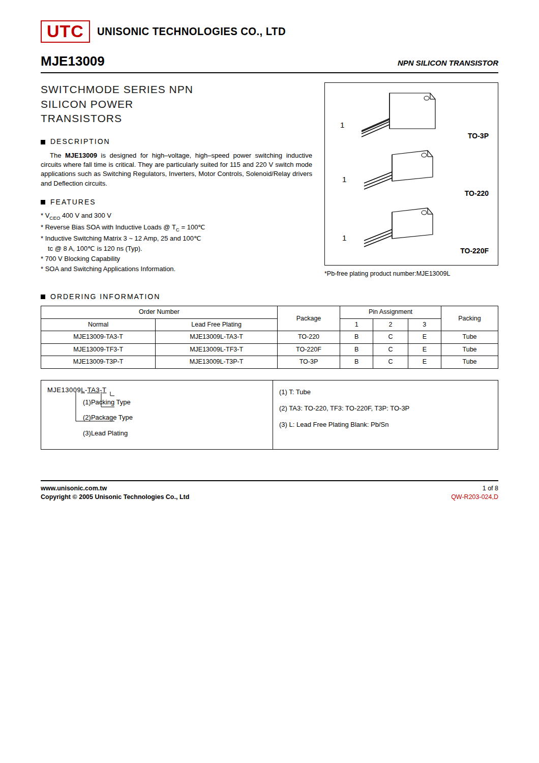UTC
UNISONIC TECHNOLOGIES CO., LTD
MJE13009
NPN SILICON TRANSISTOR
SWITCHMODE SERIES NPN
SILICON POWER
TRANSISTORS
DESCRIPTION
The MJE13009 is designed for high–voltage, high–speed power switching inductive circuits where fall time is critical. They are particularly suited for 115 and 220 V switch mode applications such as Switching Regulators, Inverters, Motor Controls, Solenoid/Relay drivers and Deflection circuits.
FEATURES
* VCEO 400 V and 300 V
* Reverse Bias SOA with Inductive Loads @ TC = 100℃
* Inductive Switching Matrix 3 ~ 12 Amp, 25 and 100℃
tc @ 8 A, 100℃ is 120 ns (Typ).
* 700 V Blocking Capability
* SOA and Switching Applications Information.
1 TO-3P
1 TO-220
1 TO-220F
*Pb-free plating product number:MJE13009L
ORDERING INFORMATION
| Order Number | Package | Pin Assignment | Packing |
| --- | --- | --- | --- |
| Normal | Lead Free Plating | 1 | 2 | 3 |
| MJE13009-TA3-T | MJE13009L-TA3-T | TO-220 | B | C | E | Tube |
| MJE13009-TF3-T | MJE13009L-TF3-T | TO-220F | B | C | E | Tube |
| MJE13009-T3P-T | MJE13009L-T3P-T | TO-3P | B | C | E | Tube |
MJE13009L-TA3-T
(1)Packing Type
(2)Package Type
(3)Lead Plating
(1) T: Tube
(2) TA3: TO-220, TF3: TO-220F, T3P: TO-3P
(3) L: Lead Free Plating Blank: Pb/Sn
www.unisonic.com.tw
Copyright © 2005 Unisonic Technologies Co., Ltd
1 of 8
QW-R203-024,D